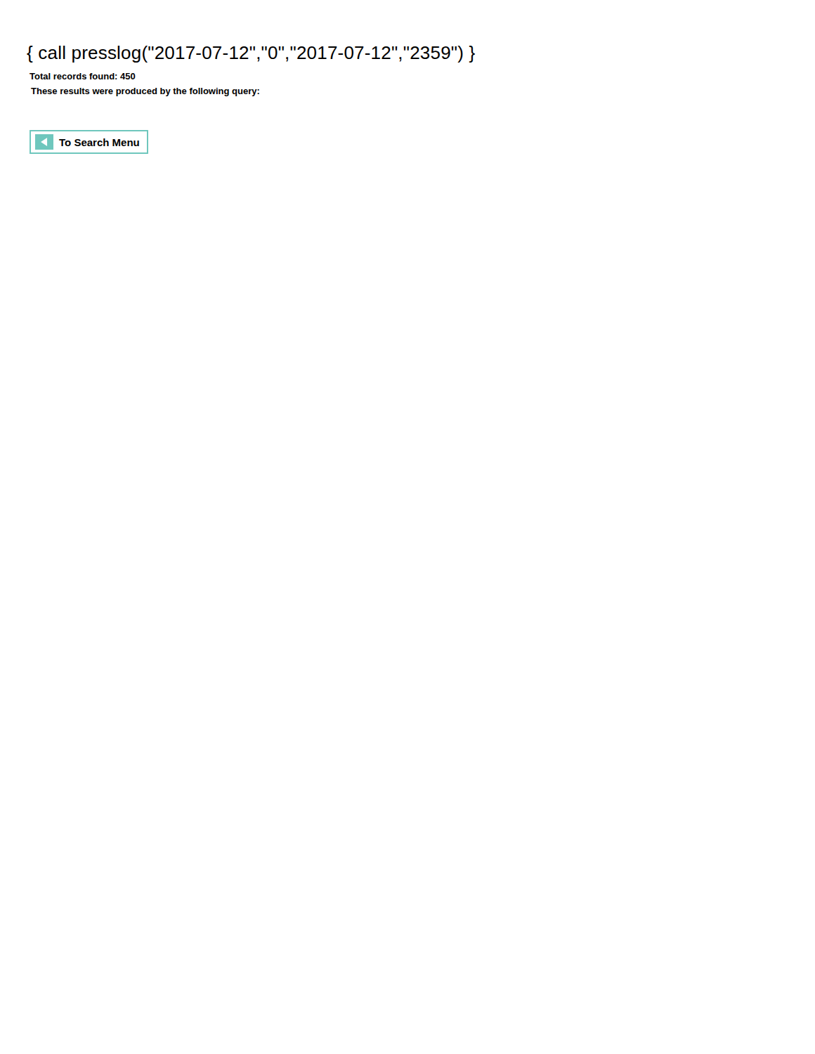{ call presslog("2017-07-12","0","2017-07-12","2359") }
Total records found: 450
These results were produced by the following query:
To Search Menu